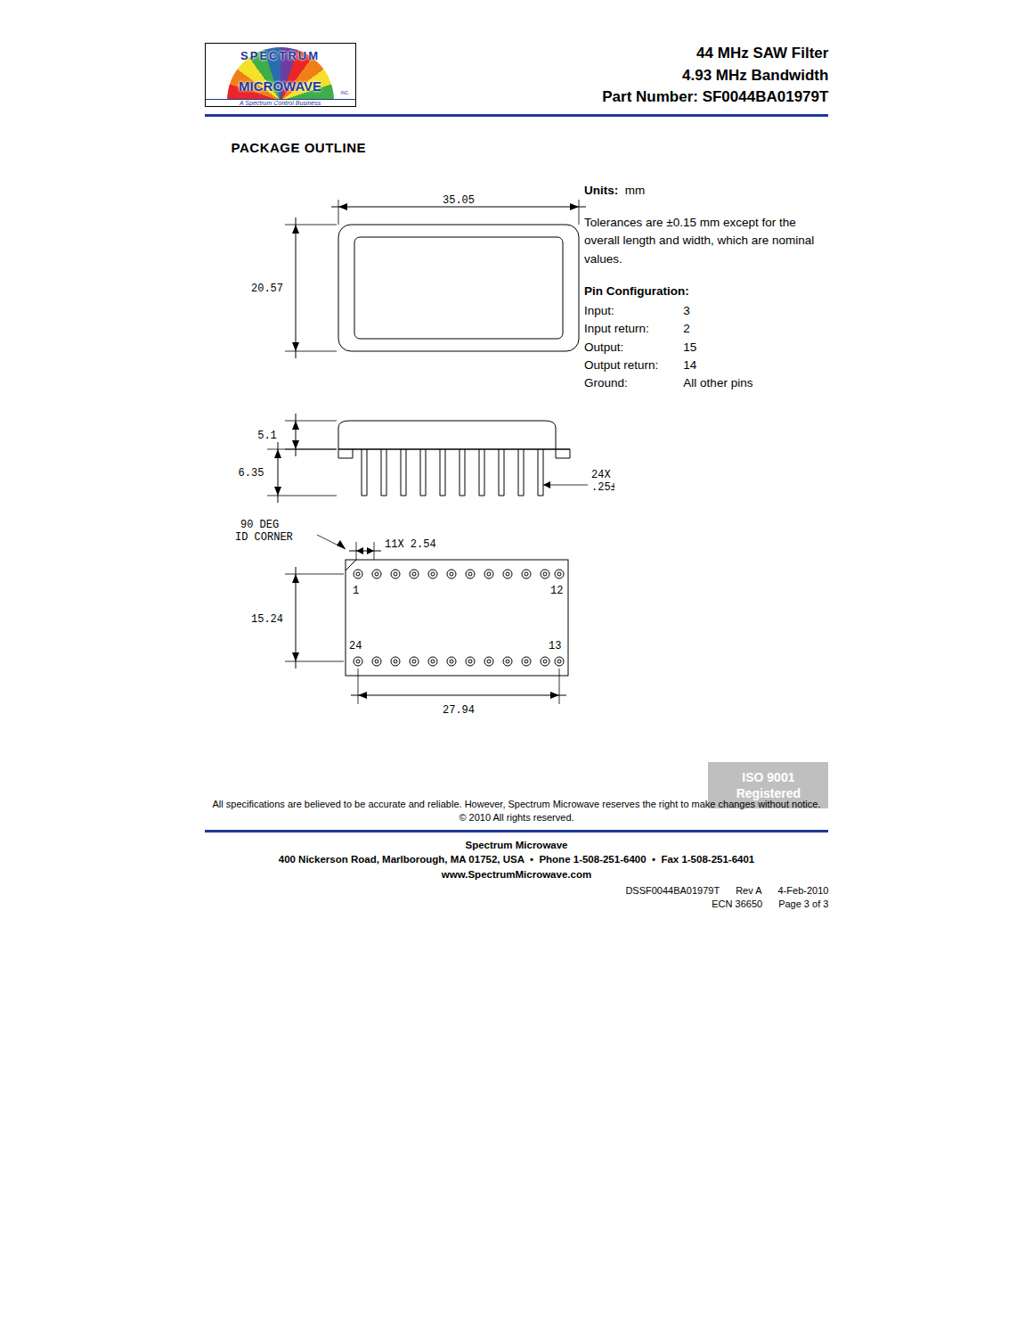SPECTRUM
MICROWAVE
INC.
A Spectrum Control Business
44 MHz SAW Filter
4.93 MHz Bandwidth
Part Number: SF0044BA01979T
PACKAGE OUTLINE
35.05 20.57 5.1 6.35 24X .25±.05 90 DEG ID CORNER 11X 2.54 1 12 24 13 15.24 27.94
Units: mm
Tolerances are ±0.15 mm except for the overall length and width, which are nominal values.
Pin Configuration:
| Input: | 3 |
| Input return: | 2 |
| Output: | 15 |
| Output return: | 14 |
| Ground: | All other pins |
ISO 9001
Registered
All specifications are believed to be accurate and reliable. However, Spectrum Microwave reserves the right to make changes without notice.
© 2010 All rights reserved.
Spectrum Microwave
400 Nickerson Road, Marlborough, MA 01752, USA • Phone 1-508-251-6400 • Fax 1-508-251-6401
www.SpectrumMicrowave.com
DSSF0044BA01979T Rev A 4-Feb-2010
ECN 36650 Page 3 of 3